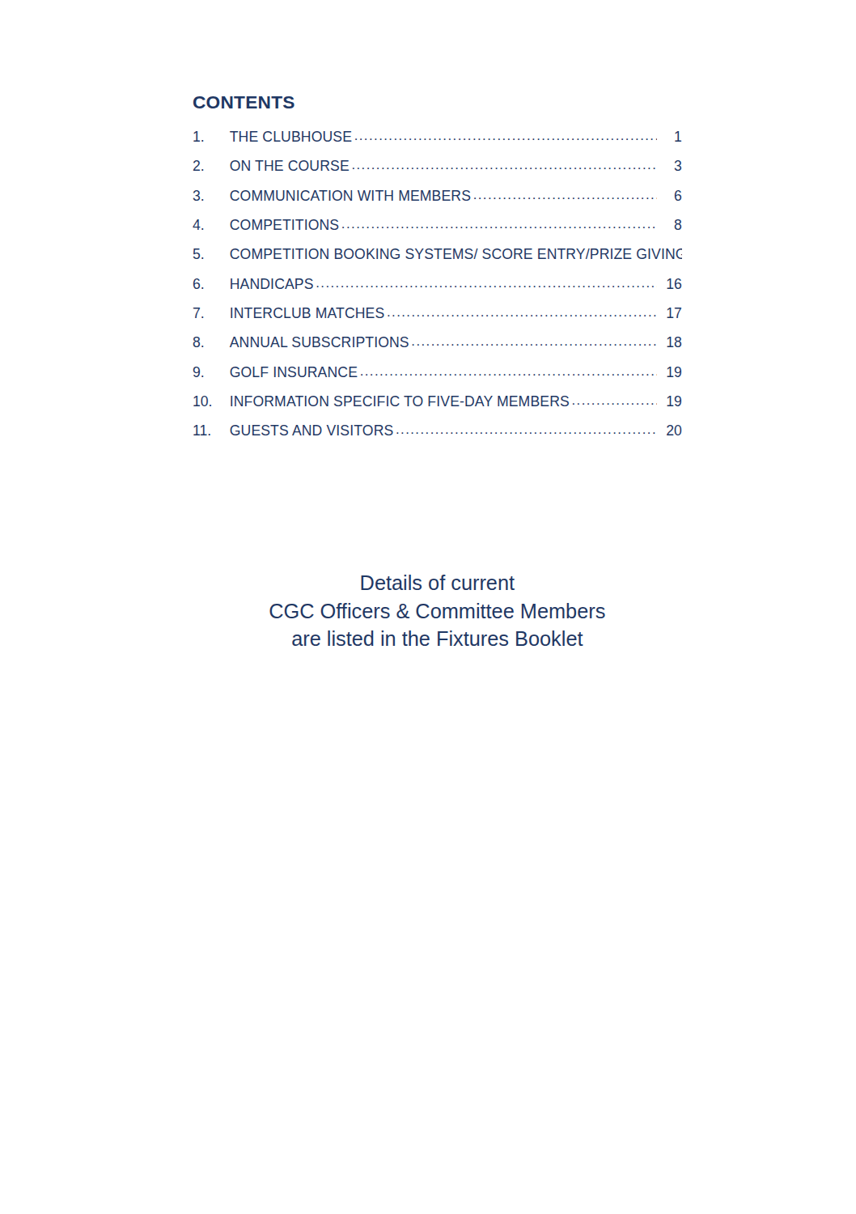CONTENTS
1. THE CLUBHOUSE 1
2. ON THE COURSE 3
3. COMMUNICATION WITH MEMBERS 6
4. COMPETITIONS 8
5. COMPETITION BOOKING SYSTEMS/ SCORE ENTRY/PRIZE GIVINGS 14
6. HANDICAPS 16
7. INTERCLUB MATCHES 17
8. ANNUAL SUBSCRIPTIONS 18
9. GOLF INSURANCE 19
10. INFORMATION SPECIFIC TO FIVE-DAY MEMBERS 19
11. GUESTS AND VISITORS 20
Details of current
CGC Officers & Committee Members
are listed in the Fixtures Booklet